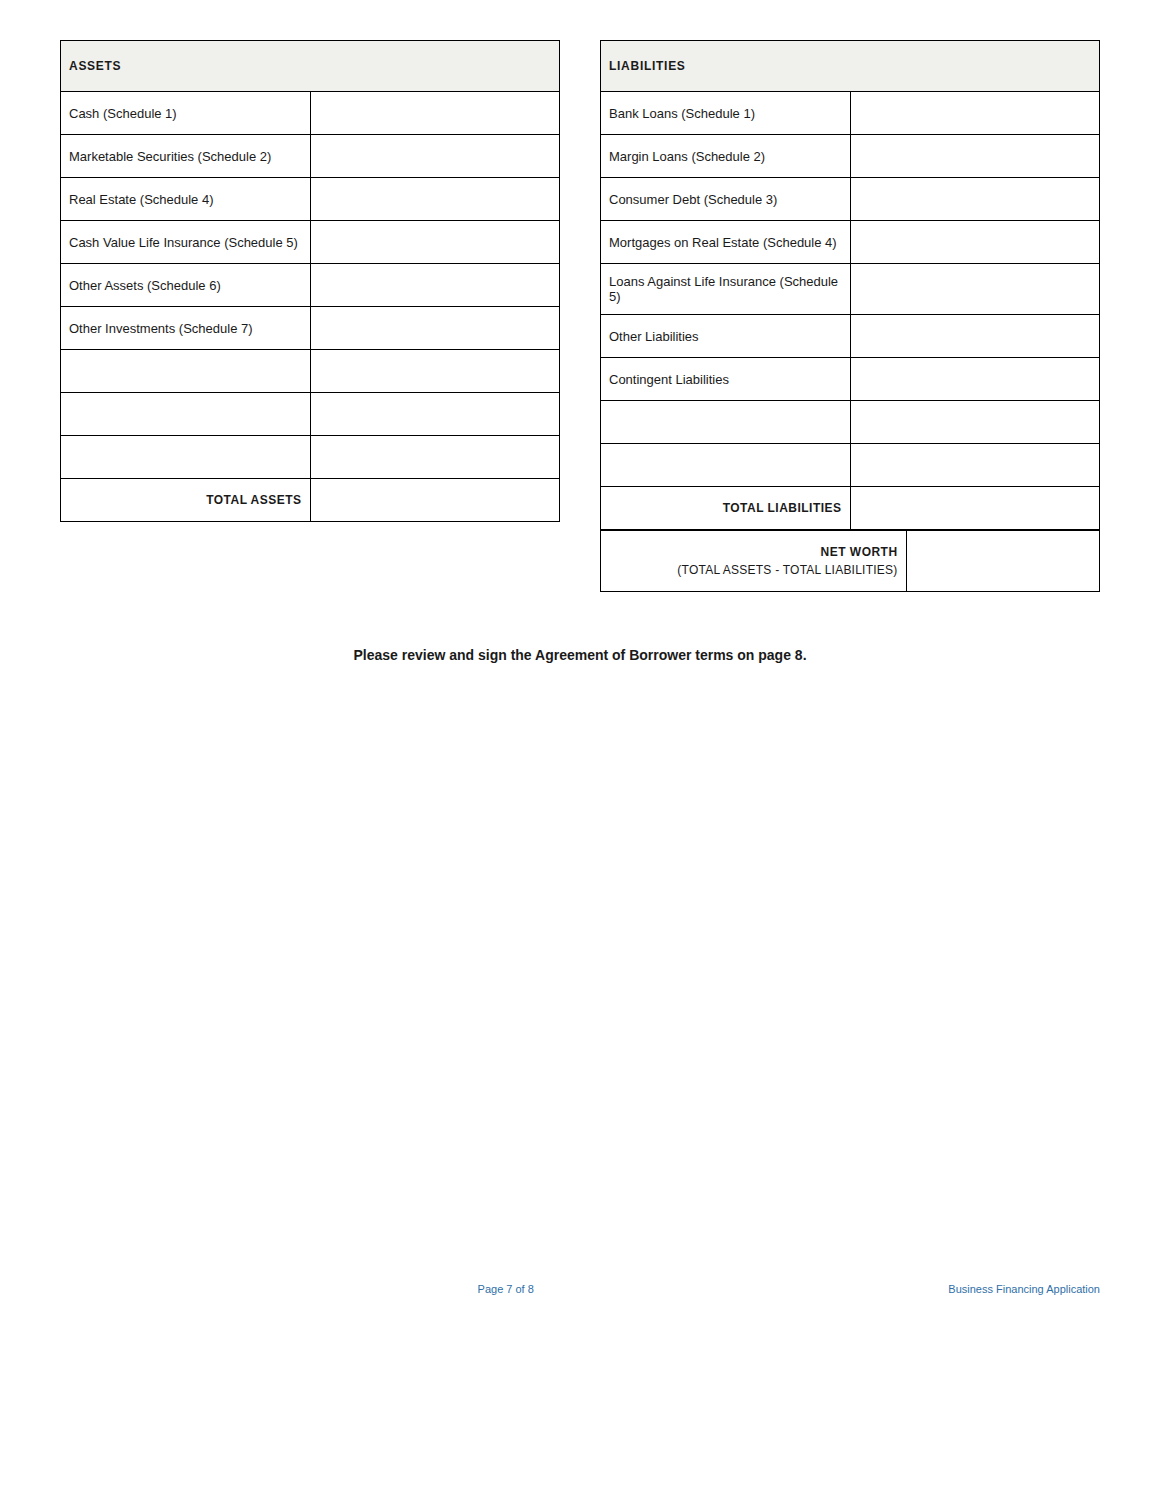| ASSETS |
| --- |
| Cash (Schedule 1) | |
| Marketable Securities (Schedule 2) | |
| Real Estate (Schedule 4) | |
| Cash Value Life Insurance (Schedule 5) | |
| Other Assets (Schedule 6) | |
| Other Investments (Schedule 7) | |
| TOTAL ASSETS | |
| LIABILITIES |
| --- |
| Bank Loans (Schedule 1) | |
| Margin Loans (Schedule 2) | |
| Consumer Debt (Schedule 3) | |
| Mortgages on Real Estate (Schedule 4) | |
| Loans Against Life Insurance (Schedule 5) | |
| Other Liabilities | |
| Contingent Liabilities | |
| TOTAL LIABILITIES | |
| NET WORTH (TOTAL ASSETS - TOTAL LIABILITIES) | |
Please review and sign the Agreement of Borrower terms on page 8.
Page 7 of 8
Business Financing Application